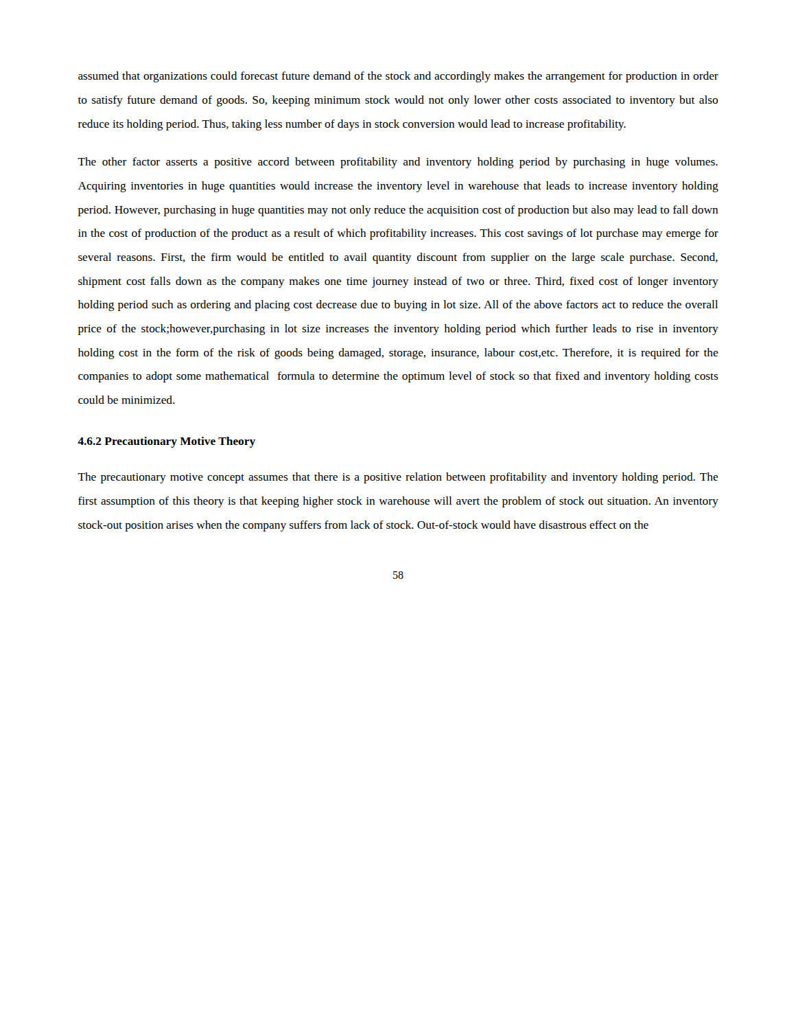assumed that organizations could forecast future demand of the stock and accordingly makes the arrangement for production in order to satisfy future demand of goods. So, keeping minimum stock would not only lower other costs associated to inventory but also reduce its holding period. Thus, taking less number of days in stock conversion would lead to increase profitability.
The other factor asserts a positive accord between profitability and inventory holding period by purchasing in huge volumes. Acquiring inventories in huge quantities would increase the inventory level in warehouse that leads to increase inventory holding period. However, purchasing in huge quantities may not only reduce the acquisition cost of production but also may lead to fall down in the cost of production of the product as a result of which profitability increases. This cost savings of lot purchase may emerge for several reasons. First, the firm would be entitled to avail quantity discount from supplier on the large scale purchase. Second, shipment cost falls down as the company makes one time journey instead of two or three. Third, fixed cost of longer inventory holding period such as ordering and placing cost decrease due to buying in lot size. All of the above factors act to reduce the overall price of the stock;however,purchasing in lot size increases the inventory holding period which further leads to rise in inventory holding cost in the form of the risk of goods being damaged, storage, insurance, labour cost,etc. Therefore, it is required for the companies to adopt some mathematical formula to determine the optimum level of stock so that fixed and inventory holding costs could be minimized.
4.6.2 Precautionary Motive Theory
The precautionary motive concept assumes that there is a positive relation between profitability and inventory holding period. The first assumption of this theory is that keeping higher stock in warehouse will avert the problem of stock out situation. An inventory stock-out position arises when the company suffers from lack of stock. Out-of-stock would have disastrous effect on the
58